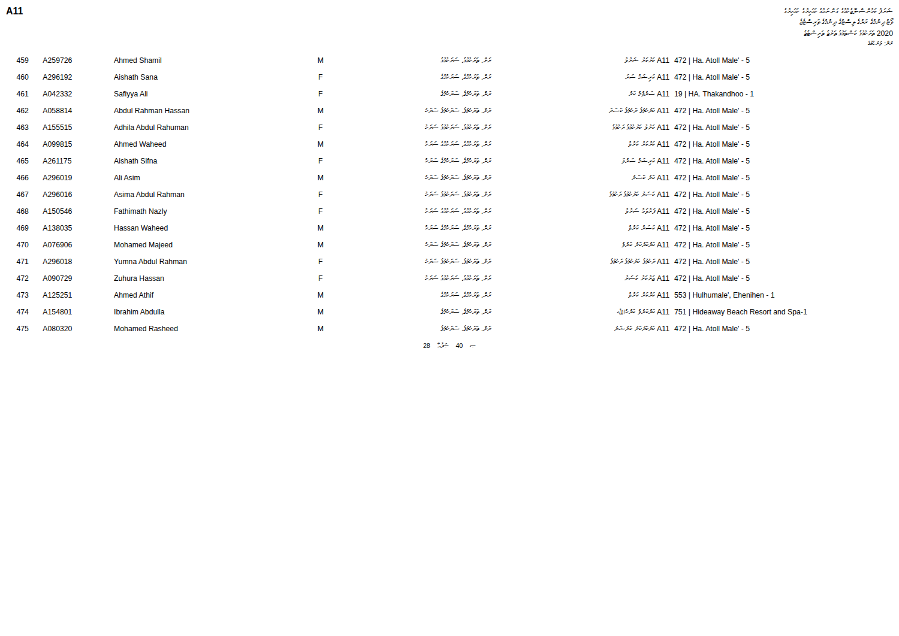| A11 | | ޝަރަފު ކަމުންސް-ލޮޖެހުމުގެ ގަންނަމުގެ ހަމަހިރުގެ ހަމަހިރުގެ ވޯޓު ދިނުމުގެ ރަށުގެ ލިސްޓުގެ ދިނުމުގެ ތަރިސްޓެޖެ 2020 ތަރަހުމުގެ ކަސްތަމުގެ ތަރުޖެ ތަރިސްޓެޖެ |
| ރަށް: ތަރަހުމުގެ |
| 459 | A259726 | Ahmed Shamil | M | ރަށް. ތަރަހުމުގެ، ސަރަހުމުގެ | A11 ކަރުކަރު ޝަރުވު | 472 / Ha. Atoll Male' - 5 |
| 460 | A296192 | Aishath Sana | F | ރަށް. ތަރަހުމުގެ، ސަރަހުމުގެ | A11 ކަރިޝަމު ސަރަ | 472 / Ha. Atoll Male' - 5 |
| 461 | A042332 | Safiyya Ali | F | ރަށް. ތަރަހުމުގެ، ސަރަހުމުގެ | A11 ސަރުވުމު ކަރު | 19 / HA. Thakandhoo - 1 |
| 462 | A058814 | Abdul Rahman Hassan | M | ރަށް. ތަރަހުމުގެ، ސަރަހުމުގެ ސަރަހު | A11 ކަރުހުމުގެ ރަހުމުގެ ކަސަރަ | 472 / Ha. Atoll Male' - 5 |
| 463 | A155515 | Adhila Abdul Rahuman | F | ރަށް. ތަރަހުމުގެ، ސަރަހުމުގެ ސަރަހު | A11 ކަރުވު ކަރުހުމުގެ ރަހުމުގެ | 472 / Ha. Atoll Male' - 5 |
| 464 | A099815 | Ahmed Waheed | M | ރަށް. ތަރަހުމުގެ، ސަރަހުމުގެ ސަރަހު | A11 ކަރުކަރު ކަރުވު | 472 / Ha. Atoll Male' - 5 |
| 465 | A261175 | Aishath Sifna | F | ރަށް. ތަރަހުމުގެ، ސަރަހުމުގެ ސަރަހު | A11 ކަރިޝަމު ސަރުވަ | 472 / Ha. Atoll Male' - 5 |
| 466 | A296019 | Ali Asim | M | ރަށް. ތަރަހުމުގެ، ސަރަހުމުގެ ސަރަހު | A11 ކަރު ކަސަރު | 472 / Ha. Atoll Male' - 5 |
| 467 | A296016 | Asima Abdul Rahman | F | ރަށް. ތަރަހުމުގެ، ސަރަހުމުގެ ސަރަހު | A11 ކަސަރު ކަރުހުމުގެ ރަހުމުގެ | 472 / Ha. Atoll Male' - 5 |
| 468 | A150546 | Fathimath Nazly | F | ރަށް. ތަރަހުމުގެ، ސަރަހުމުގެ ސަރަހު | A11 ފަރުވަމު ސަރުވު | 472 / Ha. Atoll Male' - 5 |
| 469 | A138035 | Hassan Waheed | M | ރަށް. ތަރަހުމުގެ، ސަރަހުމުގެ ސަރަހު | A11 ކަސަރު ކަރުވު | 472 / Ha. Atoll Male' - 5 |
| 470 | A076906 | Mohamed Majeed | M | ރަށް. ތަރަހުމުގެ، ސަރަހުމުގެ ސަރަހު | A11 ކަރުކަރުކަރު ކަރުވު | 472 / Ha. Atoll Male' - 5 |
| 471 | A296018 | Yumna Abdul Rahman | F | ރަށް. ތަރަހުމުގެ، ސަރަހުމުގެ ސަރަހު | A11 ރަހުމުގެ ކަރުހުމުގެ ރަހުމުގެ | 472 / Ha. Atoll Male' - 5 |
| 472 | A090729 | Zuhura Hassan | F | ރަށް. ތަރަހުމުގެ، ސަރަހުމުގެ ސަރަހު | A11 ޒަރުކަރު ކަސަރު | 472 / Ha. Atoll Male' - 5 |
| 473 | A125251 | Ahmed Athif | M | ރަށް. ތަރަހުމުގެ، ސަރަހުމުގެ | A11 ކަރުކަރު ކަރުވު | 553 / Hulhumale', Ehenihen - 1 |
| 474 | A154801 | Ibrahim Abdulla | M | ރަށް. ތަރަހުމުގެ، ސަރަހުމުގެ | A11 ކަރުކަރުވު ކަރުހުﷲ | 751 / Hideaway Beach Resort and Spa-1 |
| 475 | A080320 | Mohamed Rasheed | M | ރަށް. ތަރަހުމުގެ، ސަރަހުމުގެ | A11 ކަރުކަރުކަރު ކަރުޝަރު | 472 / Ha. Atoll Male' - 5 |
28 ޞ 40 ޞަފުޙާ